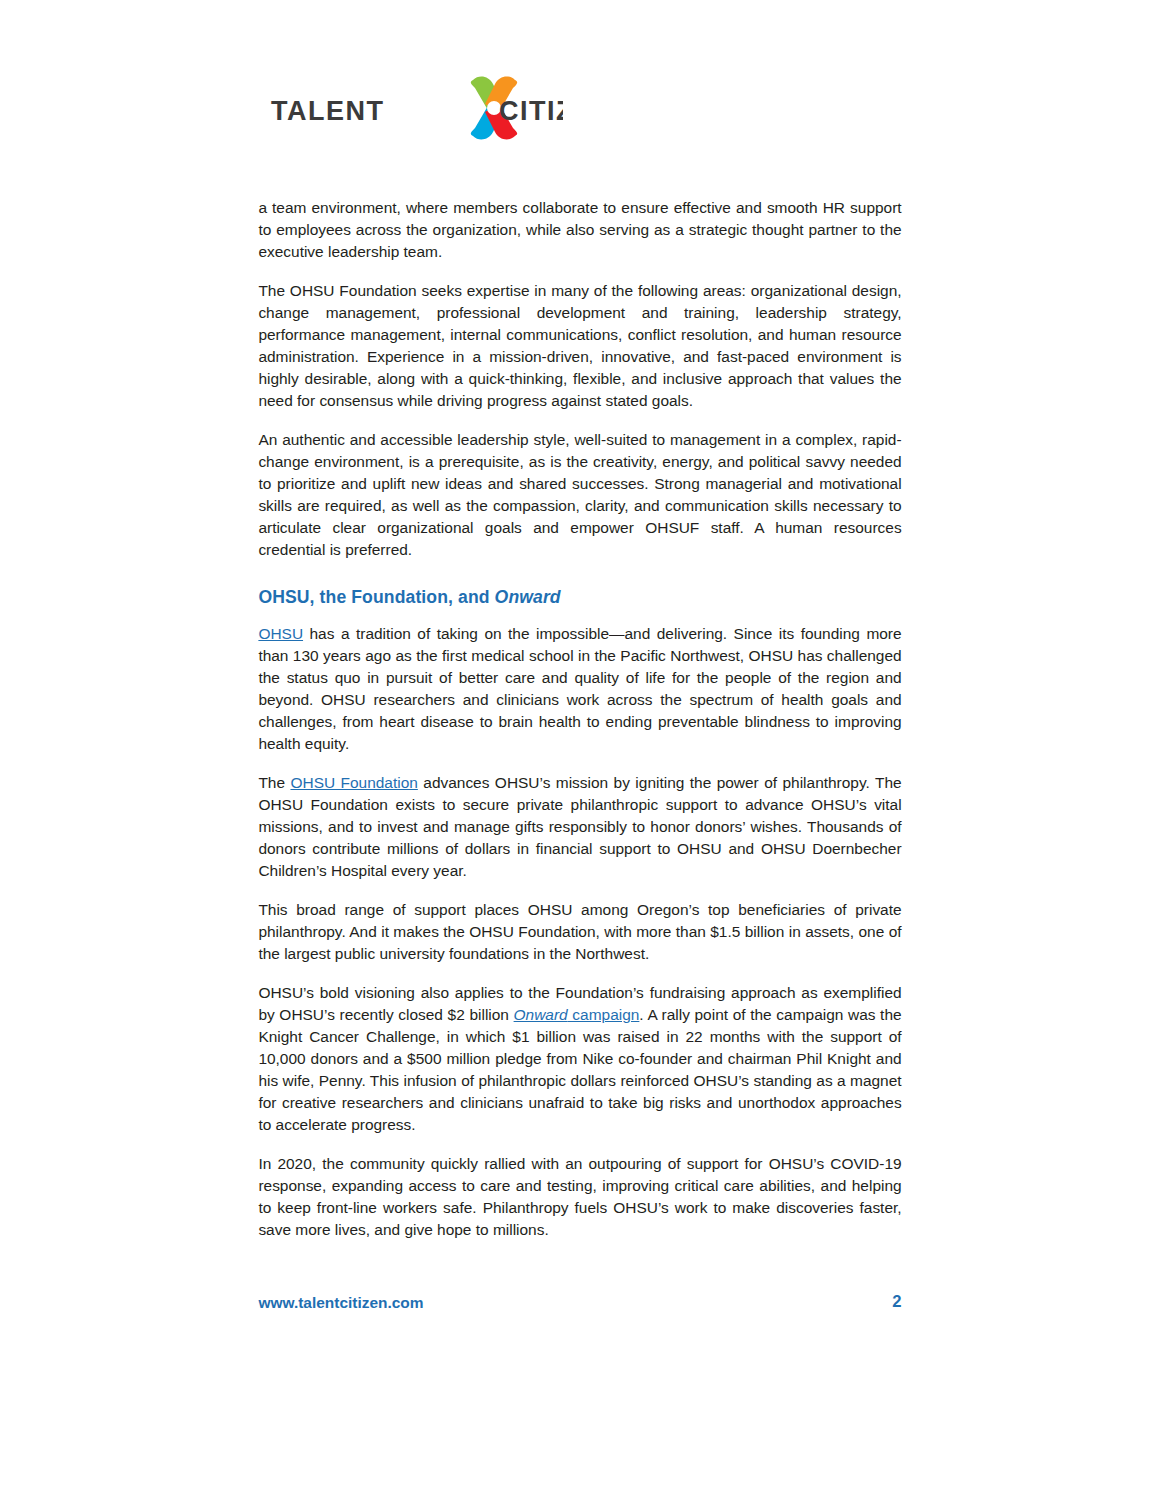TALENT CITIZEN
a team environment, where members collaborate to ensure effective and smooth HR support to employees across the organization, while also serving as a strategic thought partner to the executive leadership team.
The OHSU Foundation seeks expertise in many of the following areas: organizational design, change management, professional development and training, leadership strategy, performance management, internal communications, conflict resolution, and human resource administration. Experience in a mission-driven, innovative, and fast-paced environment is highly desirable, along with a quick-thinking, flexible, and inclusive approach that values the need for consensus while driving progress against stated goals.
An authentic and accessible leadership style, well-suited to management in a complex, rapid-change environment, is a prerequisite, as is the creativity, energy, and political savvy needed to prioritize and uplift new ideas and shared successes. Strong managerial and motivational skills are required, as well as the compassion, clarity, and communication skills necessary to articulate clear organizational goals and empower OHSUF staff. A human resources credential is preferred.
OHSU, the Foundation, and Onward
OHSU has a tradition of taking on the impossible—and delivering. Since its founding more than 130 years ago as the first medical school in the Pacific Northwest, OHSU has challenged the status quo in pursuit of better care and quality of life for the people of the region and beyond. OHSU researchers and clinicians work across the spectrum of health goals and challenges, from heart disease to brain health to ending preventable blindness to improving health equity.
The OHSU Foundation advances OHSU’s mission by igniting the power of philanthropy. The OHSU Foundation exists to secure private philanthropic support to advance OHSU’s vital missions, and to invest and manage gifts responsibly to honor donors’ wishes. Thousands of donors contribute millions of dollars in financial support to OHSU and OHSU Doernbecher Children’s Hospital every year.
This broad range of support places OHSU among Oregon’s top beneficiaries of private philanthropy. And it makes the OHSU Foundation, with more than $1.5 billion in assets, one of the largest public university foundations in the Northwest.
OHSU’s bold visioning also applies to the Foundation’s fundraising approach as exemplified by OHSU’s recently closed $2 billion Onward campaign. A rally point of the campaign was the Knight Cancer Challenge, in which $1 billion was raised in 22 months with the support of 10,000 donors and a $500 million pledge from Nike co-founder and chairman Phil Knight and his wife, Penny. This infusion of philanthropic dollars reinforced OHSU’s standing as a magnet for creative researchers and clinicians unafraid to take big risks and unorthodox approaches to accelerate progress.
In 2020, the community quickly rallied with an outpouring of support for OHSU’s COVID-19 response, expanding access to care and testing, improving critical care abilities, and helping to keep front-line workers safe. Philanthropy fuels OHSU’s work to make discoveries faster, save more lives, and give hope to millions.
www.talentcitizen.com 2